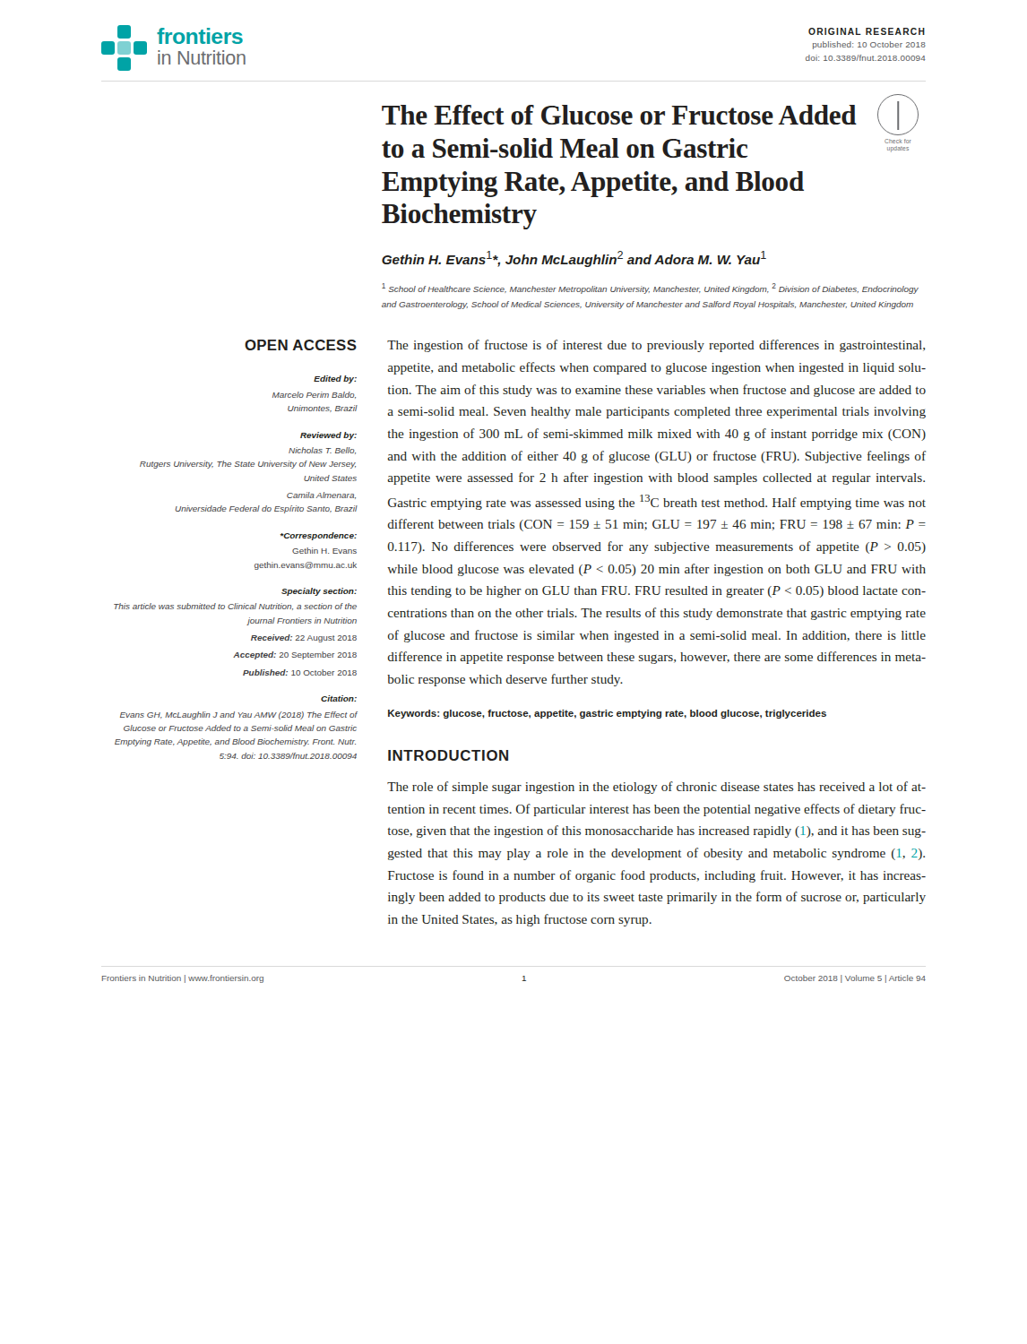frontiers in Nutrition
ORIGINAL RESEARCH
published: 10 October 2018
doi: 10.3389/fnut.2018.00094
Check for
updates
The Effect of Glucose or Fructose Added to a Semi-solid Meal on Gastric Emptying Rate, Appetite, and Blood Biochemistry
Gethin H. Evans1*, John McLaughlin2 and Adora M. W. Yau1
1 School of Healthcare Science, Manchester Metropolitan University, Manchester, United Kingdom, 2 Division of Diabetes, Endocrinology and Gastroenterology, School of Medical Sciences, University of Manchester and Salford Royal Hospitals, Manchester, United Kingdom
OPEN ACCESS
Edited by:
Marcelo Perim Baldo,
Unimontes, Brazil
Reviewed by:
Nicholas T. Bello,
Rutgers University, The State University of New Jersey,
United States
Camila Almenara,
Universidade Federal do Espírito Santo, Brazil
*Correspondence:
Gethin H. Evans
gethin.evans@mmu.ac.uk
Specialty section:
This article was submitted to Clinical Nutrition, a section of the journal Frontiers in Nutrition
Received: 22 August 2018
Accepted: 20 September 2018
Published: 10 October 2018
Citation:
Evans GH, McLaughlin J and Yau AMW (2018) The Effect of Glucose or Fructose Added to a Semi-solid Meal on Gastric Emptying Rate, Appetite, and Blood Biochemistry. Front. Nutr. 5:94. doi: 10.3389/fnut.2018.00094
The ingestion of fructose is of interest due to previously reported differences in gastrointestinal, appetite, and metabolic effects when compared to glucose ingestion when ingested in liquid solution. The aim of this study was to examine these variables when fructose and glucose are added to a semi-solid meal. Seven healthy male participants completed three experimental trials involving the ingestion of 300 mL of semi-skimmed milk mixed with 40 g of instant porridge mix (CON) and with the addition of either 40 g of glucose (GLU) or fructose (FRU). Subjective feelings of appetite were assessed for 2 h after ingestion with blood samples collected at regular intervals. Gastric emptying rate was assessed using the 13C breath test method. Half emptying time was not different between trials (CON = 159 ± 51 min; GLU = 197 ± 46 min; FRU = 198 ± 67 min: P = 0.117). No differences were observed for any subjective measurements of appetite (P > 0.05) while blood glucose was elevated (P < 0.05) 20 min after ingestion on both GLU and FRU with this tending to be higher on GLU than FRU. FRU resulted in greater (P < 0.05) blood lactate concentrations than on the other trials. The results of this study demonstrate that gastric emptying rate of glucose and fructose is similar when ingested in a semi-solid meal. In addition, there is little difference in appetite response between these sugars, however, there are some differences in metabolic response which deserve further study.
Keywords: glucose, fructose, appetite, gastric emptying rate, blood glucose, triglycerides
INTRODUCTION
The role of simple sugar ingestion in the etiology of chronic disease states has received a lot of attention in recent times. Of particular interest has been the potential negative effects of dietary fructose, given that the ingestion of this monosaccharide has increased rapidly (1), and it has been suggested that this may play a role in the development of obesity and metabolic syndrome (1, 2). Fructose is found in a number of organic food products, including fruit. However, it has increasingly been added to products due to its sweet taste primarily in the form of sucrose or, particularly in the United States, as high fructose corn syrup.
Frontiers in Nutrition | www.frontiersin.org
1
October 2018 | Volume 5 | Article 94